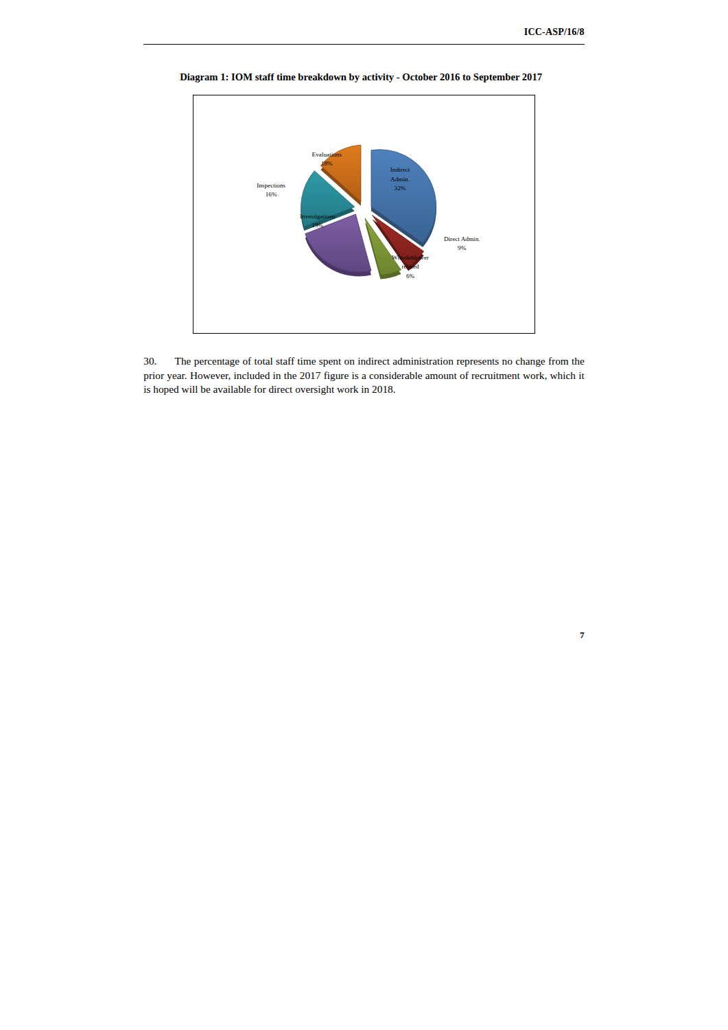ICC-ASP/16/8
Diagram 1: IOM staff time breakdown by activity - October 2016 to September 2017
Evaluations 18% Inspections 16% Investigations 19% Indirect Admin. 32% Direct Admin. 9% Whistleblower related 6%
30. The percentage of total staff time spent on indirect administration represents no change from the prior year. However, included in the 2017 figure is a considerable amount of recruitment work, which it is hoped will be available for direct oversight work in 2018.
7